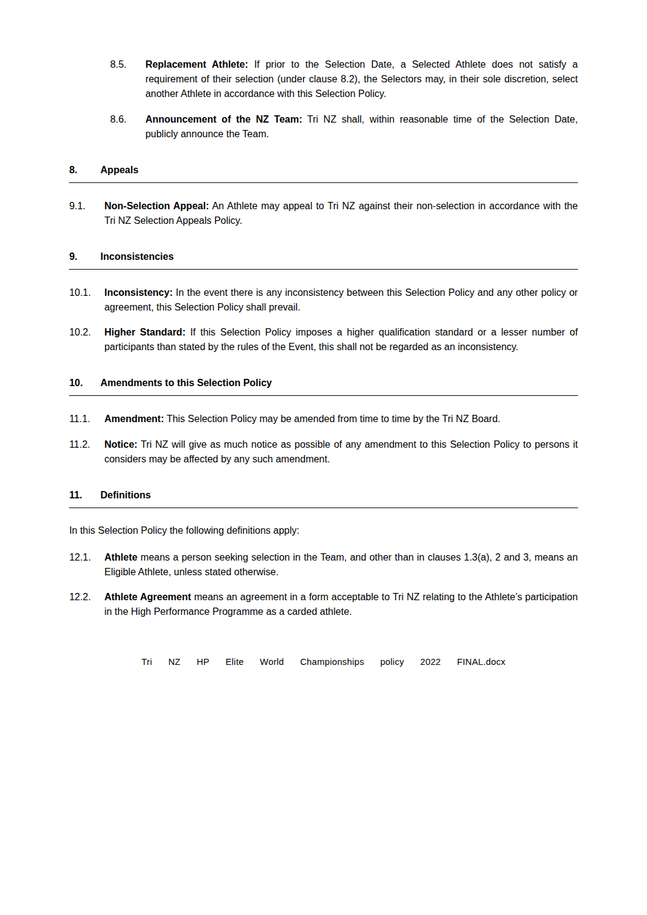8.5.
Replacement Athlete: If prior to the Selection Date, a Selected Athlete does not satisfy a requirement of their selection (under clause 8.2), the Selectors may, in their sole discretion, select another Athlete in accordance with this Selection Policy.
8.6.
Announcement of the NZ Team: Tri NZ shall, within reasonable time of the Selection Date, publicly announce the Team.
8. Appeals
9.1.
Non-Selection Appeal: An Athlete may appeal to Tri NZ against their non-selection in accordance with the Tri NZ Selection Appeals Policy.
9. Inconsistencies
10.1.
Inconsistency: In the event there is any inconsistency between this Selection Policy and any other policy or agreement, this Selection Policy shall prevail.
10.2.
Higher Standard: If this Selection Policy imposes a higher qualification standard or a lesser number of participants than stated by the rules of the Event, this shall not be regarded as an inconsistency.
10. Amendments to this Selection Policy
11.1.
Amendment: This Selection Policy may be amended from time to time by the Tri NZ Board.
11.2.
Notice: Tri NZ will give as much notice as possible of any amendment to this Selection Policy to persons it considers may be affected by any such amendment.
11. Definitions
In this Selection Policy the following definitions apply:
12.1.
Athlete means a person seeking selection in the Team, and other than in clauses 1.3(a), 2 and 3, means an Eligible Athlete, unless stated otherwise.
12.2.
Athlete Agreement means an agreement in a form acceptable to Tri NZ relating to the Athlete’s participation in the High Performance Programme as a carded athlete.
Tri NZ HP Elite World Championships policy 2022 FINAL.docx